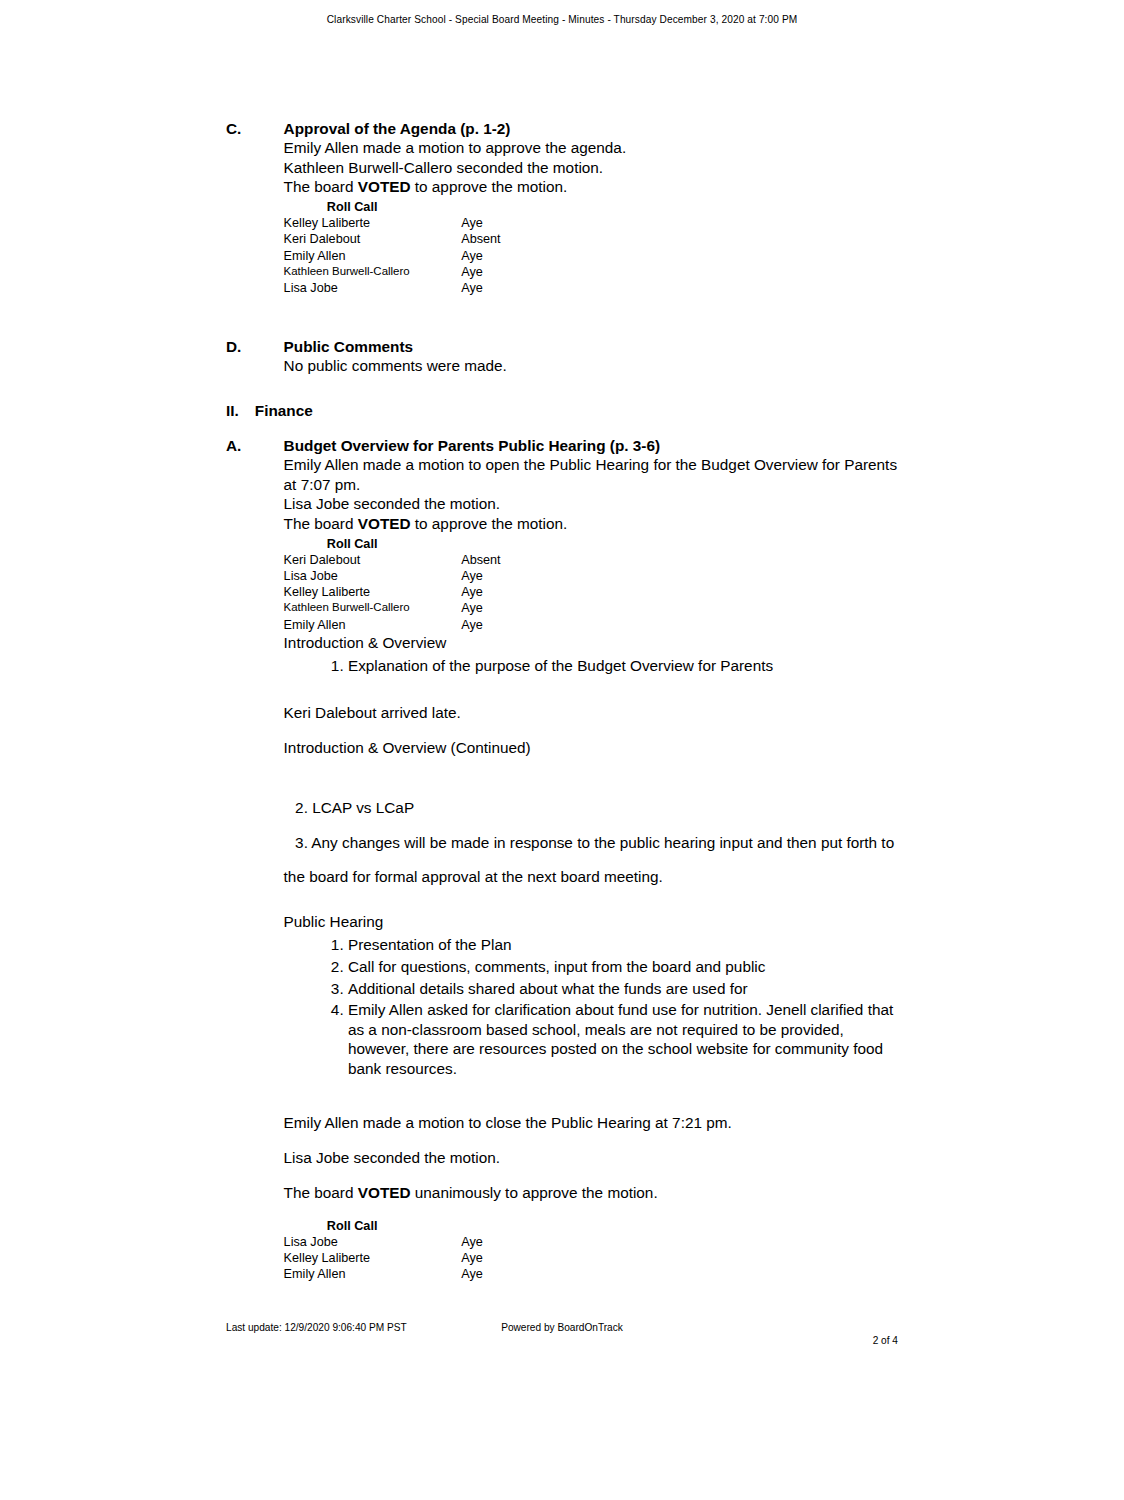Clarksville Charter School - Special Board Meeting - Minutes - Thursday December 3, 2020 at 7:00 PM
C. Approval of the Agenda (p. 1-2)
Emily Allen made a motion to approve the agenda.
Kathleen Burwell-Callero seconded the motion.
The board VOTED to approve the motion.
Roll Call
| Kelley Laliberte | Aye |
| Keri Dalebout | Absent |
| Emily Allen | Aye |
| Kathleen Burwell-Callero | Aye |
| Lisa Jobe | Aye |
D. Public Comments
No public comments were made.
II. Finance
A. Budget Overview for Parents Public Hearing (p. 3-6)
Emily Allen made a motion to open the Public Hearing for the Budget Overview for Parents at 7:07 pm.
Lisa Jobe seconded the motion.
The board VOTED to approve the motion.
Roll Call
| Keri Dalebout | Absent |
| Lisa Jobe | Aye |
| Kelley Laliberte | Aye |
| Kathleen Burwell-Callero | Aye |
| Emily Allen | Aye |
Introduction & Overview
Explanation of the purpose of the Budget Overview for Parents
Keri Dalebout arrived late.
Introduction & Overview (Continued)
2. LCAP vs LCaP
3. Any changes will be made in response to the public hearing input and then put forth to
the board for formal approval at the next board meeting.
Public Hearing
Presentation of the Plan
Call for questions, comments, input from the board and public
Additional details shared about what the funds are used for
Emily Allen asked for clarification about fund use for nutrition. Jenell clarified that as a non-classroom based school, meals are not required to be provided, however, there are resources posted on the school website for community food bank resources.
Emily Allen made a motion to close the Public Hearing at 7:21 pm.
Lisa Jobe seconded the motion.
The board VOTED unanimously to approve the motion.
Roll Call
| Lisa Jobe | Aye |
| Kelley Laliberte | Aye |
| Emily Allen | Aye |
Last update: 12/9/2020 9:06:40 PM PST
Powered by BoardOnTrack
2 of 4